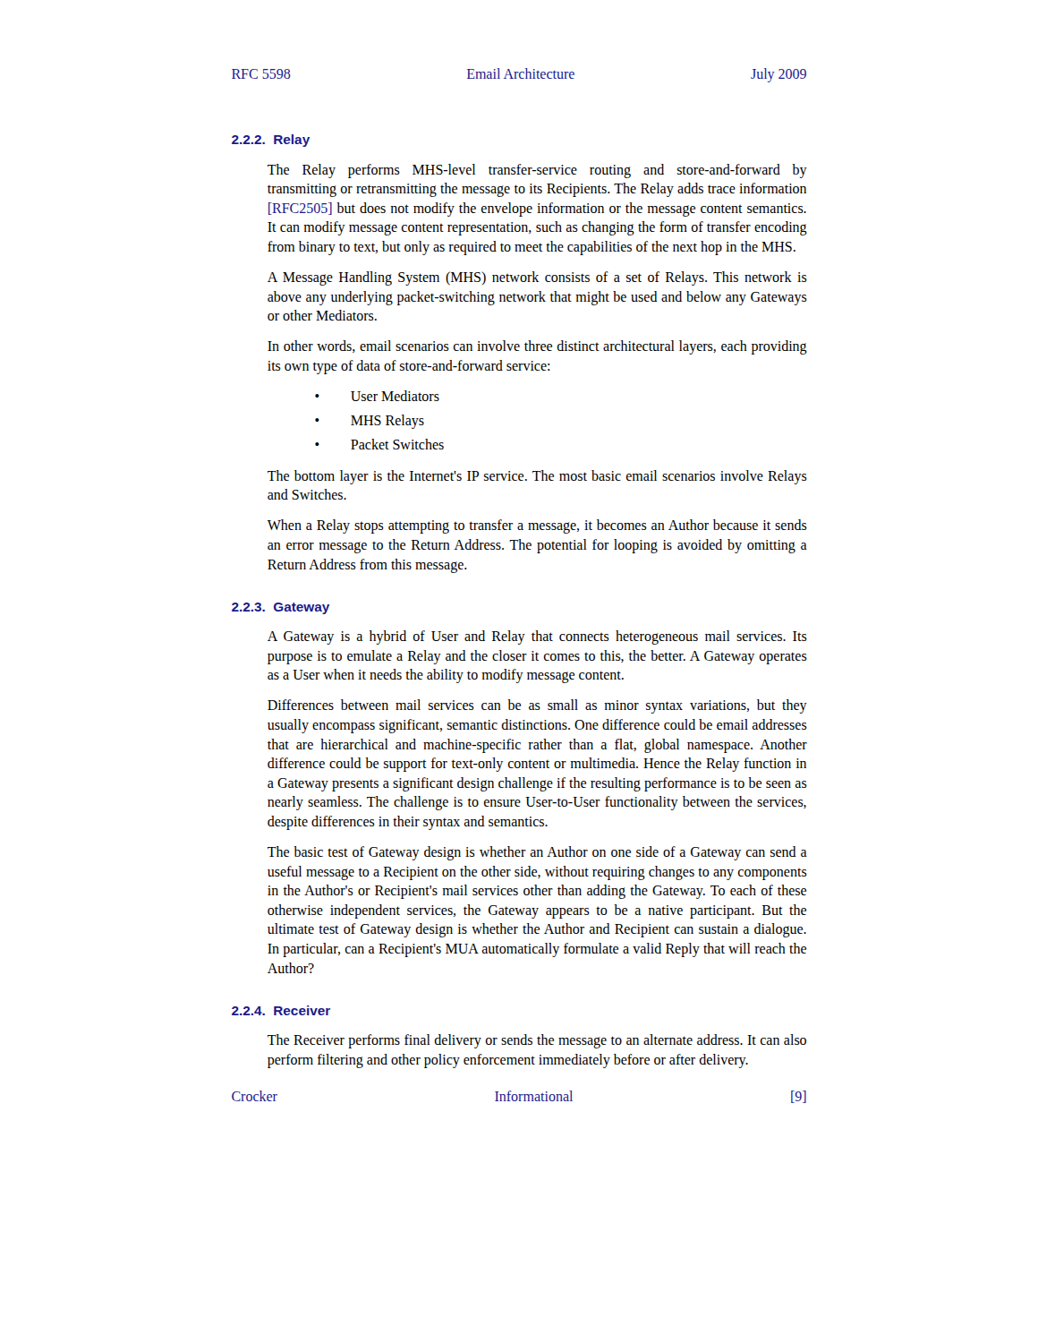RFC 5598
Email Architecture
July 2009
2.2.2. Relay
The Relay performs MHS-level transfer-service routing and store-and-forward by transmitting or retransmitting the message to its Recipients. The Relay adds trace information [RFC2505] but does not modify the envelope information or the message content semantics. It can modify message content representation, such as changing the form of transfer encoding from binary to text, but only as required to meet the capabilities of the next hop in the MHS.
A Message Handling System (MHS) network consists of a set of Relays. This network is above any underlying packet-switching network that might be used and below any Gateways or other Mediators.
In other words, email scenarios can involve three distinct architectural layers, each providing its own type of data of store-and-forward service:
User Mediators
MHS Relays
Packet Switches
The bottom layer is the Internet's IP service. The most basic email scenarios involve Relays and Switches.
When a Relay stops attempting to transfer a message, it becomes an Author because it sends an error message to the Return Address. The potential for looping is avoided by omitting a Return Address from this message.
2.2.3. Gateway
A Gateway is a hybrid of User and Relay that connects heterogeneous mail services. Its purpose is to emulate a Relay and the closer it comes to this, the better. A Gateway operates as a User when it needs the ability to modify message content.
Differences between mail services can be as small as minor syntax variations, but they usually encompass significant, semantic distinctions. One difference could be email addresses that are hierarchical and machine-specific rather than a flat, global namespace. Another difference could be support for text-only content or multimedia. Hence the Relay function in a Gateway presents a significant design challenge if the resulting performance is to be seen as nearly seamless. The challenge is to ensure User-to-User functionality between the services, despite differences in their syntax and semantics.
The basic test of Gateway design is whether an Author on one side of a Gateway can send a useful message to a Recipient on the other side, without requiring changes to any components in the Author's or Recipient's mail services other than adding the Gateway. To each of these otherwise independent services, the Gateway appears to be a native participant. But the ultimate test of Gateway design is whether the Author and Recipient can sustain a dialogue. In particular, can a Recipient's MUA automatically formulate a valid Reply that will reach the Author?
2.2.4. Receiver
The Receiver performs final delivery or sends the message to an alternate address. It can also perform filtering and other policy enforcement immediately before or after delivery.
Crocker
Informational
[9]